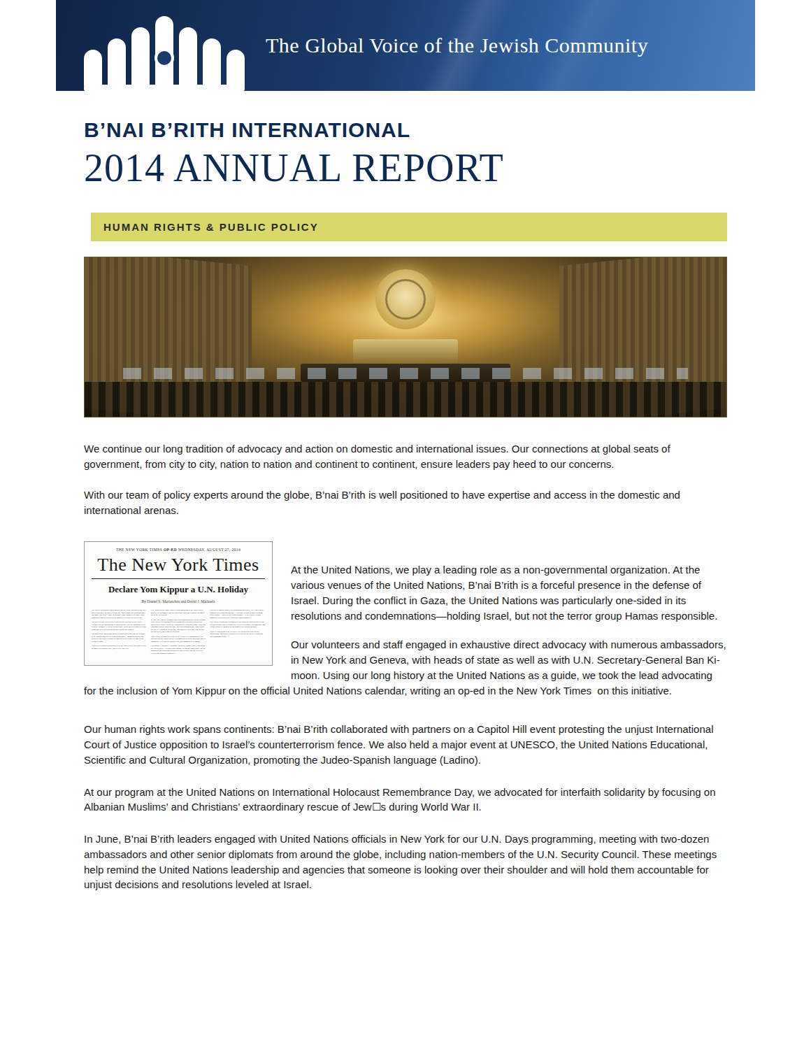The Global Voice of the Jewish Community
B’NAI B’RITH INTERNATIONAL
2014 ANNUAL REPORT
HUMAN RIGHTS & PUBLIC POLICY
We continue our long tradition of advocacy and action on domestic and international issues. Our connections at global seats of government, from city to city, nation to nation and continent to continent, ensure leaders pay heed to our concerns.
With our team of policy experts around the globe, B’nai B’rith is well positioned to have expertise and access in the domestic and international arenas.
THE NEW YORK TIMES OP-ED WEDNESDAY, AUGUST 27, 2014
The New York Times
Declare Yom Kippur a U.N. Holiday
By Daniel S. Mariaschin and David J. Michaels
The United Nations has long struggled together in the solution of two alternative problems. No charter affirms the “equal rights” of the nations large and small. But in the “family of nations,” some members are more equal than others, and the practice of the majority is neither the rule of law.
The State of Israel was created in the crucible provided by the United Nations, and the proclamation of independence cited the resolution of the General Assembly. Yet in the decades since, Israel has been subjected to international peers in ways that no other nation has endured.
The body of the world body has been a matter of record, and the calendar of the organization reflects a similar imbalance. Among the holidays observed by the United Nations are those of several faiths, but none of the Jewish calendar.
The United Nations is headquartered in the United States, the country with the most Jews outside Israel, and in New York City.
City, which has the single largest Jewish population in the United States. Indeed, it is an anomaly that the world body does not recognize the holiest day of the Jewish year.
In 1997, the General Assembly added two Muslim holidays to the calendar, in the practice of granting official recognition to the observances of the world’s great faiths. Two of the 10 holidays are Christian (Good Friday and Christmas) and the others are non-American denominations. Yom Kippur, the Day of Atonement, is a solemn, contemplative occasion, a day of fasting and prayer, and a time of reflection.
Yom Kippur, the most sacred day of the Jewish year, commemorates the covenant and the renewal of the relationship between the individual and the community. It is a day of introspection, and a moment of reckoning.
Last month, 31 nations — including Argentina, Canada, Chile, Nigeria and the United States — declared their support for adding Yom Kippur. The co-sponsors of the resolution included the United States, and the Secretary-General has pledged to consider it.
Our way to combat bigotry is by demonstrating respect. The Yom Kippur proposal is a straightforward one — necessary to Israel’s moral standing with Nations — and a test of its own promise. All 193 United Nations members, including the 22 Arab states, should support it.
The United Nations has a responsibility to uphold the principles of its charter, and to ensure that all peoples are treated with dignity. Recognizing Yom Kippur would be a modest but meaningful step toward that goal.
Daniel S. Mariaschin is the executive vice president of B’nai B’rith International, and David J. Michaels is its director of United Nations and intercommunal affairs.
At the United Nations, we play a leading role as a non-governmental organization. At the various venues of the United Nations, B’nai B’rith is a forceful presence in the defense of Israel. During the conflict in Gaza, the United Nations was particularly one-sided in its resolutions and condemnations—holding Israel, but not the terror group Hamas responsible.
Our volunteers and staff engaged in exhaustive direct advocacy with numerous ambassadors, in New York and Geneva, with heads of state as well as with U.N. Secretary-General Ban Ki-moon. Using our long history at the United Nations as a guide, we took the lead advocating for the inclusion of Yom Kippur on the official United Nations calendar, writing an op-ed in the New York Times on this initiative.
Our human rights work spans continents: B’nai B’rith collaborated with partners on a Capitol Hill event protesting the unjust International Court of Justice opposition to Israel’s counterterrorism fence. We also held a major event at UNESCO, the United Nations Educational, Scientific and Cultural Organization, promoting the Judeo-Spanish language (Ladino).
At our program at the United Nations on International Holocaust Remembrance Day, we advocated for interfaith solidarity by focusing on Albanian Muslims’ and Christians’ extraordinary rescue of Jew☐s during World War II.
In June, B’nai B’rith leaders engaged with United Nations officials in New York for our U.N. Days programming, meeting with two-dozen ambassadors and other senior diplomats from around the globe, including nation-members of the U.N. Security Council. These meetings help remind the United Nations leadership and agencies that someone is looking over their shoulder and will hold them accountable for unjust decisions and resolutions leveled at Israel.